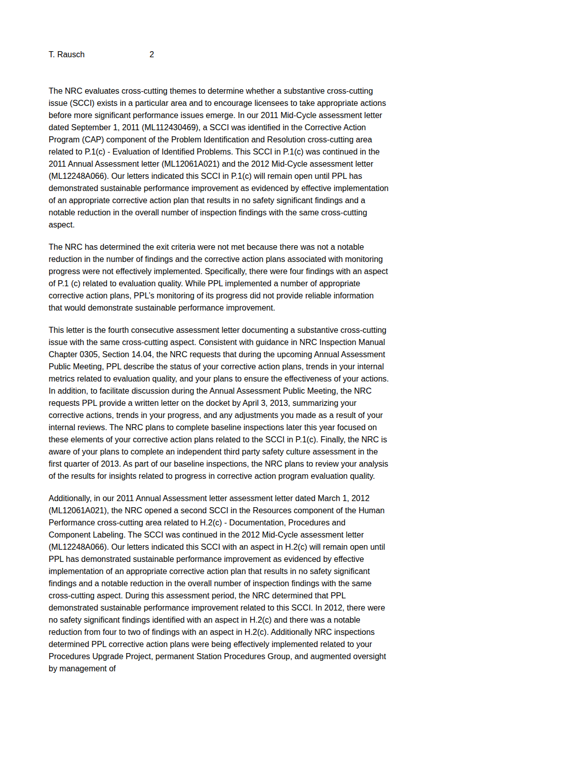T. Rausch 2
The NRC evaluates cross-cutting themes to determine whether a substantive cross-cutting issue (SCCI) exists in a particular area and to encourage licensees to take appropriate actions before more significant performance issues emerge. In our 2011 Mid-Cycle assessment letter dated September 1, 2011 (ML112430469), a SCCI was identified in the Corrective Action Program (CAP) component of the Problem Identification and Resolution cross-cutting area related to P.1(c) - Evaluation of Identified Problems. This SCCI in P.1(c) was continued in the 2011 Annual Assessment letter (ML12061A021) and the 2012 Mid-Cycle assessment letter (ML12248A066). Our letters indicated this SCCI in P.1(c) will remain open until PPL has demonstrated sustainable performance improvement as evidenced by effective implementation of an appropriate corrective action plan that results in no safety significant findings and a notable reduction in the overall number of inspection findings with the same cross-cutting aspect.
The NRC has determined the exit criteria were not met because there was not a notable reduction in the number of findings and the corrective action plans associated with monitoring progress were not effectively implemented. Specifically, there were four findings with an aspect of P.1 (c) related to evaluation quality. While PPL implemented a number of appropriate corrective action plans, PPL’s monitoring of its progress did not provide reliable information that would demonstrate sustainable performance improvement.
This letter is the fourth consecutive assessment letter documenting a substantive cross-cutting issue with the same cross-cutting aspect. Consistent with guidance in NRC Inspection Manual Chapter 0305, Section 14.04, the NRC requests that during the upcoming Annual Assessment Public Meeting, PPL describe the status of your corrective action plans, trends in your internal metrics related to evaluation quality, and your plans to ensure the effectiveness of your actions. In addition, to facilitate discussion during the Annual Assessment Public Meeting, the NRC requests PPL provide a written letter on the docket by April 3, 2013, summarizing your corrective actions, trends in your progress, and any adjustments you made as a result of your internal reviews. The NRC plans to complete baseline inspections later this year focused on these elements of your corrective action plans related to the SCCI in P.1(c). Finally, the NRC is aware of your plans to complete an independent third party safety culture assessment in the first quarter of 2013. As part of our baseline inspections, the NRC plans to review your analysis of the results for insights related to progress in corrective action program evaluation quality.
Additionally, in our 2011 Annual Assessment letter assessment letter dated March 1, 2012 (ML12061A021), the NRC opened a second SCCI in the Resources component of the Human Performance cross-cutting area related to H.2(c) - Documentation, Procedures and Component Labeling. The SCCI was continued in the 2012 Mid-Cycle assessment letter (ML12248A066). Our letters indicated this SCCI with an aspect in H.2(c) will remain open until PPL has demonstrated sustainable performance improvement as evidenced by effective implementation of an appropriate corrective action plan that results in no safety significant findings and a notable reduction in the overall number of inspection findings with the same cross-cutting aspect. During this assessment period, the NRC determined that PPL demonstrated sustainable performance improvement related to this SCCI. In 2012, there were no safety significant findings identified with an aspect in H.2(c) and there was a notable reduction from four to two of findings with an aspect in H.2(c). Additionally NRC inspections determined PPL corrective action plans were being effectively implemented related to your Procedures Upgrade Project, permanent Station Procedures Group, and augmented oversight by management of